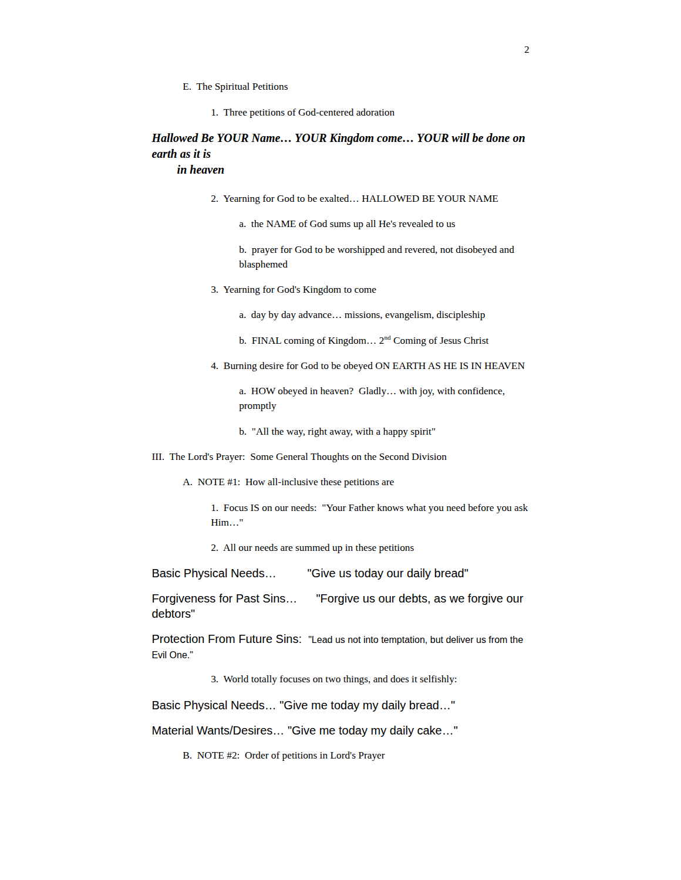2
E. The Spiritual Petitions
1. Three petitions of God-centered adoration
Hallowed Be YOUR Name… YOUR Kingdom come… YOUR will be done on earth as it is in heaven
2. Yearning for God to be exalted… HALLOWED BE YOUR NAME
a. the NAME of God sums up all He's revealed to us
b. prayer for God to be worshipped and revered, not disobeyed and blasphemed
3. Yearning for God's Kingdom to come
a. day by day advance… missions, evangelism, discipleship
b. FINAL coming of Kingdom… 2nd Coming of Jesus Christ
4. Burning desire for God to be obeyed ON EARTH AS HE IS IN HEAVEN
a. HOW obeyed in heaven? Gladly… with joy, with confidence, promptly
b. "All the way, right away, with a happy spirit"
III. The Lord's Prayer: Some General Thoughts on the Second Division
A. NOTE #1: How all-inclusive these petitions are
1. Focus IS on our needs: "Your Father knows what you need before you ask Him…"
2. All our needs are summed up in these petitions
Basic Physical Needs… "Give us today our daily bread"
Forgiveness for Past Sins… "Forgive us our debts, as we forgive our debtors"
Protection From Future Sins: "Lead us not into temptation, but deliver us from the Evil One."
3. World totally focuses on two things, and does it selfishly:
Basic Physical Needs… "Give me today my daily bread…"
Material Wants/Desires… "Give me today my daily cake…"
B. NOTE #2: Order of petitions in Lord's Prayer